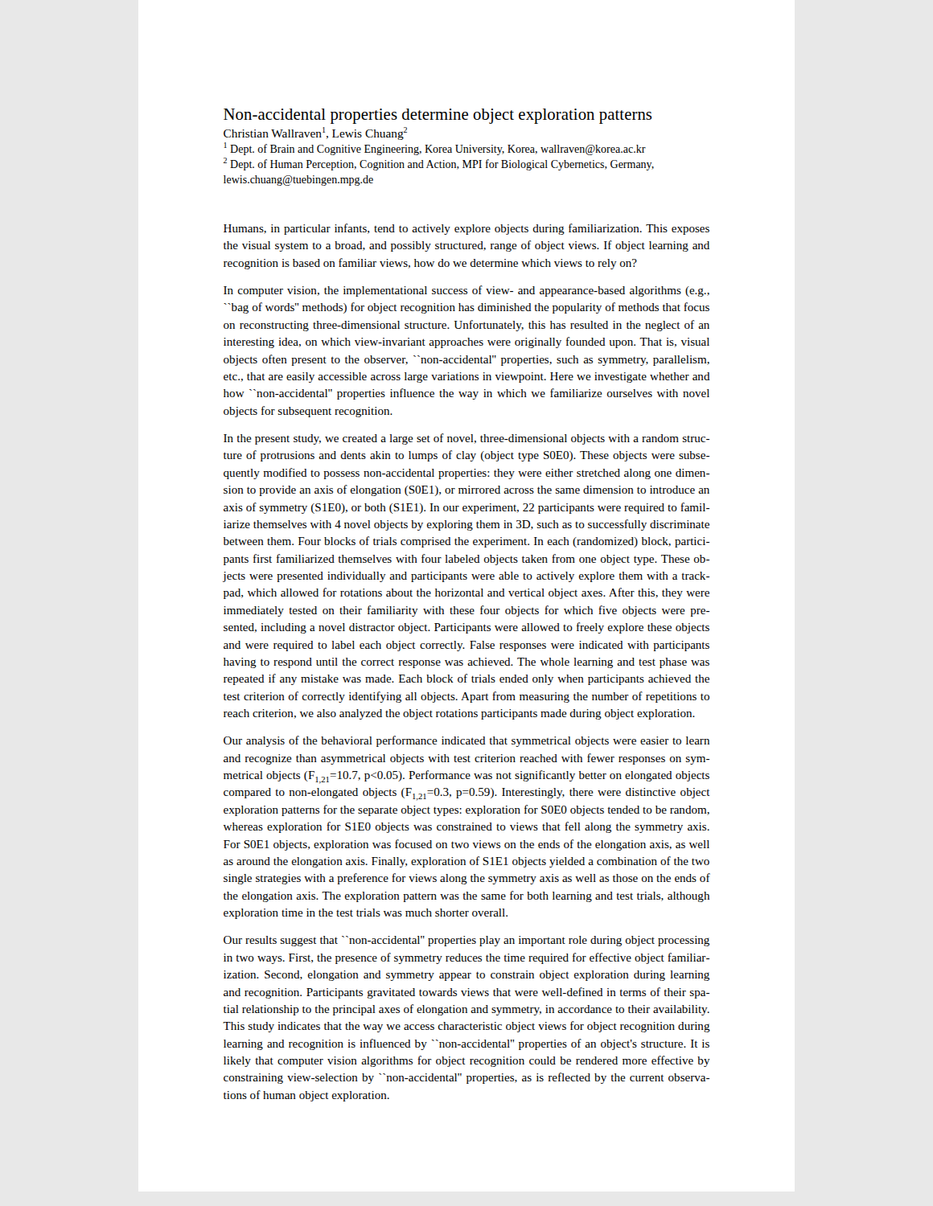Non-accidental properties determine object exploration patterns
Christian Wallraven1, Lewis Chuang2
1 Dept. of Brain and Cognitive Engineering, Korea University, Korea, wallraven@korea.ac.kr
2 Dept. of Human Perception, Cognition and Action, MPI for Biological Cybernetics, Germany, lewis.chuang@tuebingen.mpg.de
Humans, in particular infants, tend to actively explore objects during familiarization. This exposes the visual system to a broad, and possibly structured, range of object views. If object learning and recognition is based on familiar views, how do we determine which views to rely on?
In computer vision, the implementational success of view- and appearance-based algorithms (e.g., ``bag of words'' methods) for object recognition has diminished the popularity of methods that focus on reconstructing three-dimensional structure. Unfortunately, this has resulted in the neglect of an interesting idea, on which view-invariant approaches were originally founded upon. That is, visual objects often present to the observer, ``non-accidental'' properties, such as symmetry, parallelism, etc., that are easily accessible across large variations in viewpoint. Here we investigate whether and how ``non-accidental'' properties influence the way in which we familiarize ourselves with novel objects for subsequent recognition.
In the present study, we created a large set of novel, three-dimensional objects with a random structure of protrusions and dents akin to lumps of clay (object type S0E0). These objects were subsequently modified to possess non-accidental properties: they were either stretched along one dimension to provide an axis of elongation (S0E1), or mirrored across the same dimension to introduce an axis of symmetry (S1E0), or both (S1E1). In our experiment, 22 participants were required to familiarize themselves with 4 novel objects by exploring them in 3D, such as to successfully discriminate between them. Four blocks of trials comprised the experiment. In each (randomized) block, participants first familiarized themselves with four labeled objects taken from one object type. These objects were presented individually and participants were able to actively explore them with a trackpad, which allowed for rotations about the horizontal and vertical object axes. After this, they were immediately tested on their familiarity with these four objects for which five objects were presented, including a novel distractor object. Participants were allowed to freely explore these objects and were required to label each object correctly. False responses were indicated with participants having to respond until the correct response was achieved. The whole learning and test phase was repeated if any mistake was made. Each block of trials ended only when participants achieved the test criterion of correctly identifying all objects. Apart from measuring the number of repetitions to reach criterion, we also analyzed the object rotations participants made during object exploration.
Our analysis of the behavioral performance indicated that symmetrical objects were easier to learn and recognize than asymmetrical objects with test criterion reached with fewer responses on symmetrical objects (F1,21=10.7, p<0.05). Performance was not significantly better on elongated objects compared to non-elongated objects (F1,21=0.3, p=0.59). Interestingly, there were distinctive object exploration patterns for the separate object types: exploration for S0E0 objects tended to be random, whereas exploration for S1E0 objects was constrained to views that fell along the symmetry axis. For S0E1 objects, exploration was focused on two views on the ends of the elongation axis, as well as around the elongation axis. Finally, exploration of S1E1 objects yielded a combination of the two single strategies with a preference for views along the symmetry axis as well as those on the ends of the elongation axis. The exploration pattern was the same for both learning and test trials, although exploration time in the test trials was much shorter overall.
Our results suggest that ``non-accidental'' properties play an important role during object processing in two ways. First, the presence of symmetry reduces the time required for effective object familiarization. Second, elongation and symmetry appear to constrain object exploration during learning and recognition. Participants gravitated towards views that were well-defined in terms of their spatial relationship to the principal axes of elongation and symmetry, in accordance to their availability. This study indicates that the way we access characteristic object views for object recognition during learning and recognition is influenced by ``non-accidental'' properties of an object's structure. It is likely that computer vision algorithms for object recognition could be rendered more effective by constraining view-selection by ``non-accidental'' properties, as is reflected by the current observations of human object exploration.